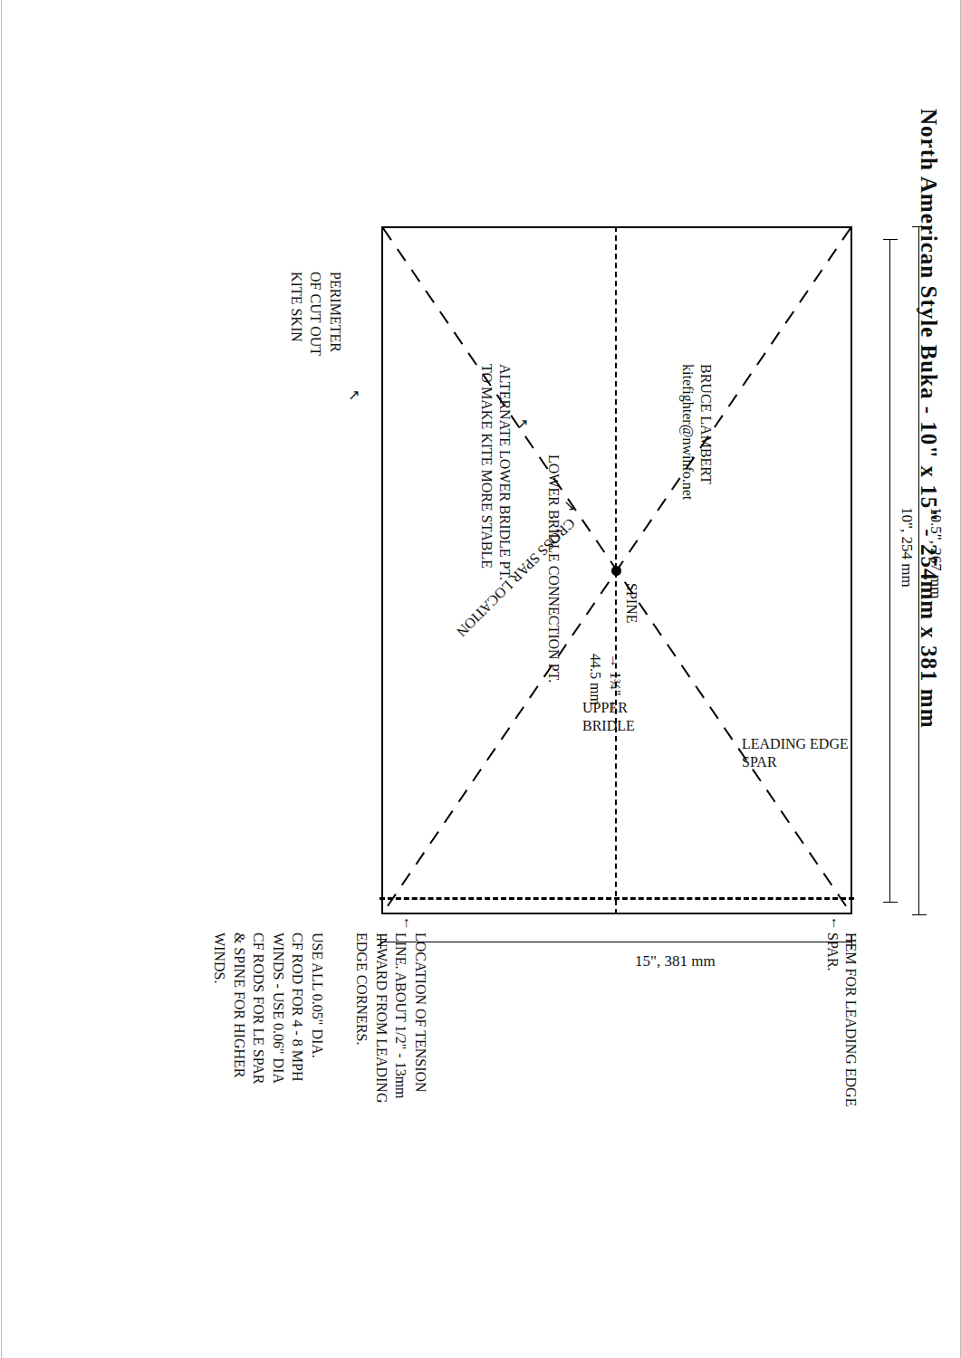North American Style Buka - 10" x 15" - 254mm x 381 mm
10", 254 mm
10.5", 267 mm
15", 381 mm
SPINE
LEADING EDGE
SPAR
CROSS SPAR LOCATION
→ 1¾" ←
44.5 mm
UPPER
BRIDLE
↗
LOWER BRIDLE CONNECTION PT.
↖
ALTERNATE LOWER BRIDLE PT.
TO MAKE KITE MORE STABLE
BRUCE LAMBERT
kitefighter@nwinfo.net
←
HEM FOR LEADING EDGE
SPAR.
←
LOCATION OF TENSION LINE. ABOUT 1/2" - 13mm INWARD FROM LEADING EDGE CORNERS.
↖
PERIMETER OF CUT OUT KITE SKIN
USE ALL 0.05" DIA. CF ROD FOR 4 - 8 MPH WINDS - USE 0.06" DIA CF RODS FOR LE SPAR & SPINE FOR HIGHER WINDS.